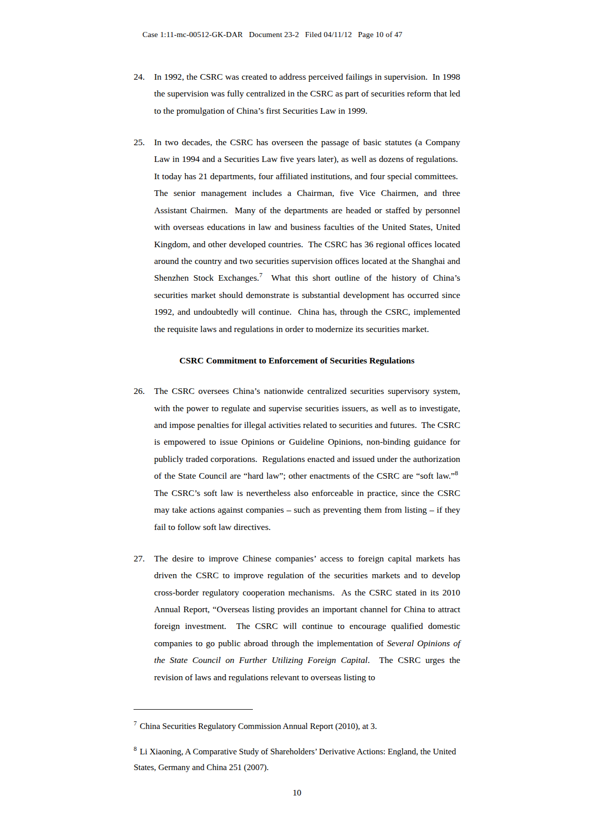Case 1:11-mc-00512-GK-DAR Document 23-2 Filed 04/11/12 Page 10 of 47
24. In 1992, the CSRC was created to address perceived failings in supervision. In 1998 the supervision was fully centralized in the CSRC as part of securities reform that led to the promulgation of China’s first Securities Law in 1999.
25. In two decades, the CSRC has overseen the passage of basic statutes (a Company Law in 1994 and a Securities Law five years later), as well as dozens of regulations. It today has 21 departments, four affiliated institutions, and four special committees. The senior management includes a Chairman, five Vice Chairmen, and three Assistant Chairmen. Many of the departments are headed or staffed by personnel with overseas educations in law and business faculties of the United States, United Kingdom, and other developed countries. The CSRC has 36 regional offices located around the country and two securities supervision offices located at the Shanghai and Shenzhen Stock Exchanges.7 What this short outline of the history of China’s securities market should demonstrate is substantial development has occurred since 1992, and undoubtedly will continue. China has, through the CSRC, implemented the requisite laws and regulations in order to modernize its securities market.
CSRC Commitment to Enforcement of Securities Regulations
26. The CSRC oversees China’s nationwide centralized securities supervisory system, with the power to regulate and supervise securities issuers, as well as to investigate, and impose penalties for illegal activities related to securities and futures. The CSRC is empowered to issue Opinions or Guideline Opinions, non-binding guidance for publicly traded corporations. Regulations enacted and issued under the authorization of the State Council are “hard law”; other enactments of the CSRC are “soft law.”8 The CSRC’s soft law is nevertheless also enforceable in practice, since the CSRC may take actions against companies – such as preventing them from listing – if they fail to follow soft law directives.
27. The desire to improve Chinese companies’ access to foreign capital markets has driven the CSRC to improve regulation of the securities markets and to develop cross-border regulatory cooperation mechanisms. As the CSRC stated in its 2010 Annual Report, “Overseas listing provides an important channel for China to attract foreign investment. The CSRC will continue to encourage qualified domestic companies to go public abroad through the implementation of Several Opinions of the State Council on Further Utilizing Foreign Capital. The CSRC urges the revision of laws and regulations relevant to overseas listing to
7 China Securities Regulatory Commission Annual Report (2010), at 3.
8 Li Xiaoning, A Comparative Study of Shareholders’ Derivative Actions: England, the United States, Germany and China 251 (2007).
10